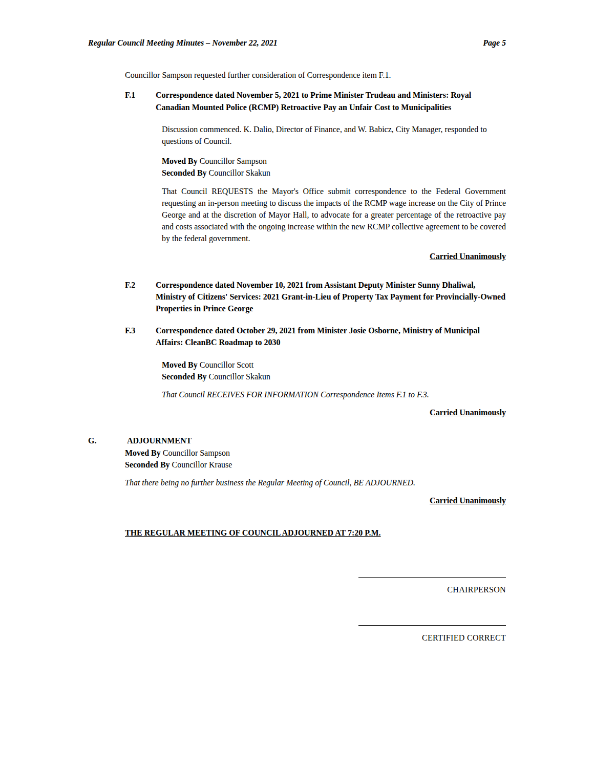Regular Council Meeting Minutes – November 22, 2021 Page 5
Councillor Sampson requested further consideration of Correspondence item F.1.
F.1
Correspondence dated November 5, 2021 to Prime Minister Trudeau and Ministers: Royal Canadian Mounted Police (RCMP) Retroactive Pay an Unfair Cost to Municipalities
Discussion commenced. K. Dalio, Director of Finance, and W. Babicz, City Manager, responded to questions of Council.
Moved By Councillor Sampson
Seconded By Councillor Skakun
That Council REQUESTS the Mayor's Office submit correspondence to the Federal Government requesting an in-person meeting to discuss the impacts of the RCMP wage increase on the City of Prince George and at the discretion of Mayor Hall, to advocate for a greater percentage of the retroactive pay and costs associated with the ongoing increase within the new RCMP collective agreement to be covered by the federal government.
Carried Unanimously
F.2
Correspondence dated November 10, 2021 from Assistant Deputy Minister Sunny Dhaliwal, Ministry of Citizens' Services: 2021 Grant-in-Lieu of Property Tax Payment for Provincially-Owned Properties in Prince George
F.3
Correspondence dated October 29, 2021 from Minister Josie Osborne, Ministry of Municipal Affairs: CleanBC Roadmap to 2030
Moved By Councillor Scott
Seconded By Councillor Skakun
That Council RECEIVES FOR INFORMATION Correspondence Items F.1 to F.3.
Carried Unanimously
G.
ADJOURNMENT
Moved By Councillor Sampson
Seconded By Councillor Krause
That there being no further business the Regular Meeting of Council, BE ADJOURNED.
Carried Unanimously
THE REGULAR MEETING OF COUNCIL ADJOURNED AT 7:20 P.M.
CHAIRPERSON
CERTIFIED CORRECT